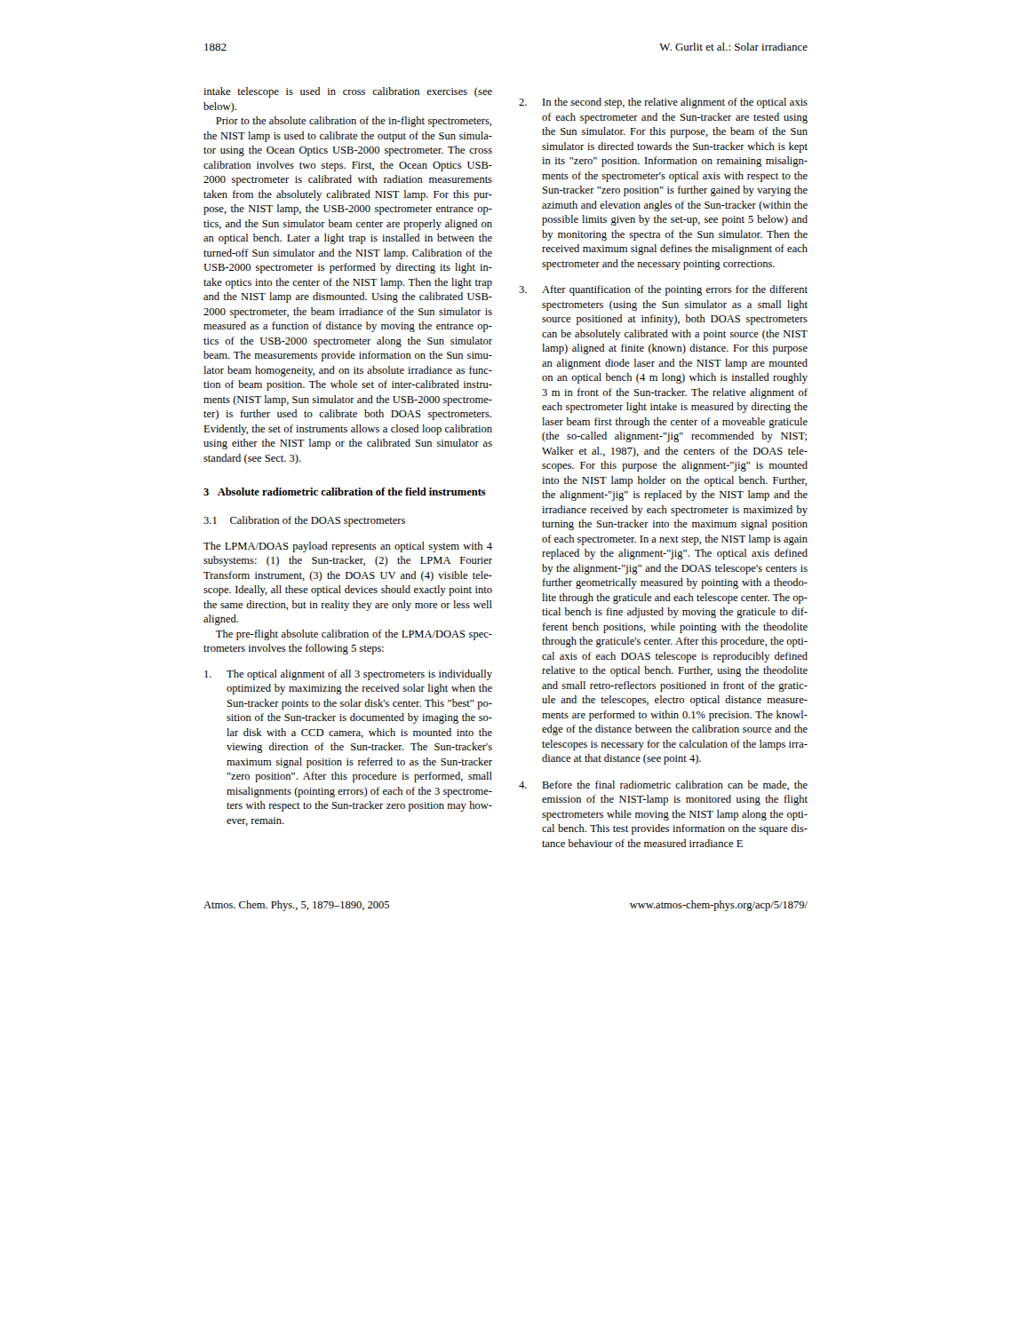1882
W. Gurlit et al.: Solar irradiance
intake telescope is used in cross calibration exercises (see below).
Prior to the absolute calibration of the in-flight spectrometers, the NIST lamp is used to calibrate the output of the Sun simulator using the Ocean Optics USB-2000 spectrometer. The cross calibration involves two steps. First, the Ocean Optics USB-2000 spectrometer is calibrated with radiation measurements taken from the absolutely calibrated NIST lamp. For this purpose, the NIST lamp, the USB-2000 spectrometer entrance optics, and the Sun simulator beam center are properly aligned on an optical bench. Later a light trap is installed in between the turned-off Sun simulator and the NIST lamp. Calibration of the USB-2000 spectrometer is performed by directing its light intake optics into the center of the NIST lamp. Then the light trap and the NIST lamp are dismounted. Using the calibrated USB-2000 spectrometer, the beam irradiance of the Sun simulator is measured as a function of distance by moving the entrance optics of the USB-2000 spectrometer along the Sun simulator beam. The measurements provide information on the Sun simulator beam homogeneity, and on its absolute irradiance as function of beam position. The whole set of inter-calibrated instruments (NIST lamp, Sun simulator and the USB-2000 spectrometer) is further used to calibrate both DOAS spectrometers. Evidently, the set of instruments allows a closed loop calibration using either the NIST lamp or the calibrated Sun simulator as standard (see Sect. 3).
3 Absolute radiometric calibration of the field instruments
3.1 Calibration of the DOAS spectrometers
The LPMA/DOAS payload represents an optical system with 4 subsystems: (1) the Sun-tracker, (2) the LPMA Fourier Transform instrument, (3) the DOAS UV and (4) visible telescope. Ideally, all these optical devices should exactly point into the same direction, but in reality they are only more or less well aligned.
The pre-flight absolute calibration of the LPMA/DOAS spectrometers involves the following 5 steps:
The optical alignment of all 3 spectrometers is individually optimized by maximizing the received solar light when the Sun-tracker points to the solar disk's center. This "best" position of the Sun-tracker is documented by imaging the solar disk with a CCD camera, which is mounted into the viewing direction of the Sun-tracker. The Sun-tracker's maximum signal position is referred to as the Sun-tracker "zero position". After this procedure is performed, small misalignments (pointing errors) of each of the 3 spectrometers with respect to the Sun-tracker zero position may however, remain.
In the second step, the relative alignment of the optical axis of each spectrometer and the Sun-tracker are tested using the Sun simulator. For this purpose, the beam of the Sun simulator is directed towards the Sun-tracker which is kept in its "zero" position. Information on remaining misalignments of the spectrometer's optical axis with respect to the Sun-tracker "zero position" is further gained by varying the azimuth and elevation angles of the Sun-tracker (within the possible limits given by the set-up, see point 5 below) and by monitoring the spectra of the Sun simulator. Then the received maximum signal defines the misalignment of each spectrometer and the necessary pointing corrections.
After quantification of the pointing errors for the different spectrometers (using the Sun simulator as a small light source positioned at infinity), both DOAS spectrometers can be absolutely calibrated with a point source (the NIST lamp) aligned at finite (known) distance. For this purpose an alignment diode laser and the NIST lamp are mounted on an optical bench (4 m long) which is installed roughly 3 m in front of the Sun-tracker. The relative alignment of each spectrometer light intake is measured by directing the laser beam first through the center of a moveable graticule (the so-called alignment-"jig" recommended by NIST; Walker et al., 1987), and the centers of the DOAS telescopes. For this purpose the alignment-"jig" is mounted into the NIST lamp holder on the optical bench. Further, the alignment-"jig" is replaced by the NIST lamp and the irradiance received by each spectrometer is maximized by turning the Sun-tracker into the maximum signal position of each spectrometer. In a next step, the NIST lamp is again replaced by the alignment-"jig". The optical axis defined by the alignment-"jig" and the DOAS telescope's centers is further geometrically measured by pointing with a theodolite through the graticule and each telescope center. The optical bench is fine adjusted by moving the graticule to different bench positions, while pointing with the theodolite through the graticule's center. After this procedure, the optical axis of each DOAS telescope is reproducibly defined relative to the optical bench. Further, using the theodolite and small retro-reflectors positioned in front of the graticule and the telescopes, electro optical distance measurements are performed to within 0.1% precision. The knowledge of the distance between the calibration source and the telescopes is necessary for the calculation of the lamps irradiance at that distance (see point 4).
Before the final radiometric calibration can be made, the emission of the NIST-lamp is monitored using the flight spectrometers while moving the NIST lamp along the optical bench. This test provides information on the square distance behaviour of the measured irradiance E
Atmos. Chem. Phys., 5, 1879–1890, 2005
www.atmos-chem-phys.org/acp/5/1879/